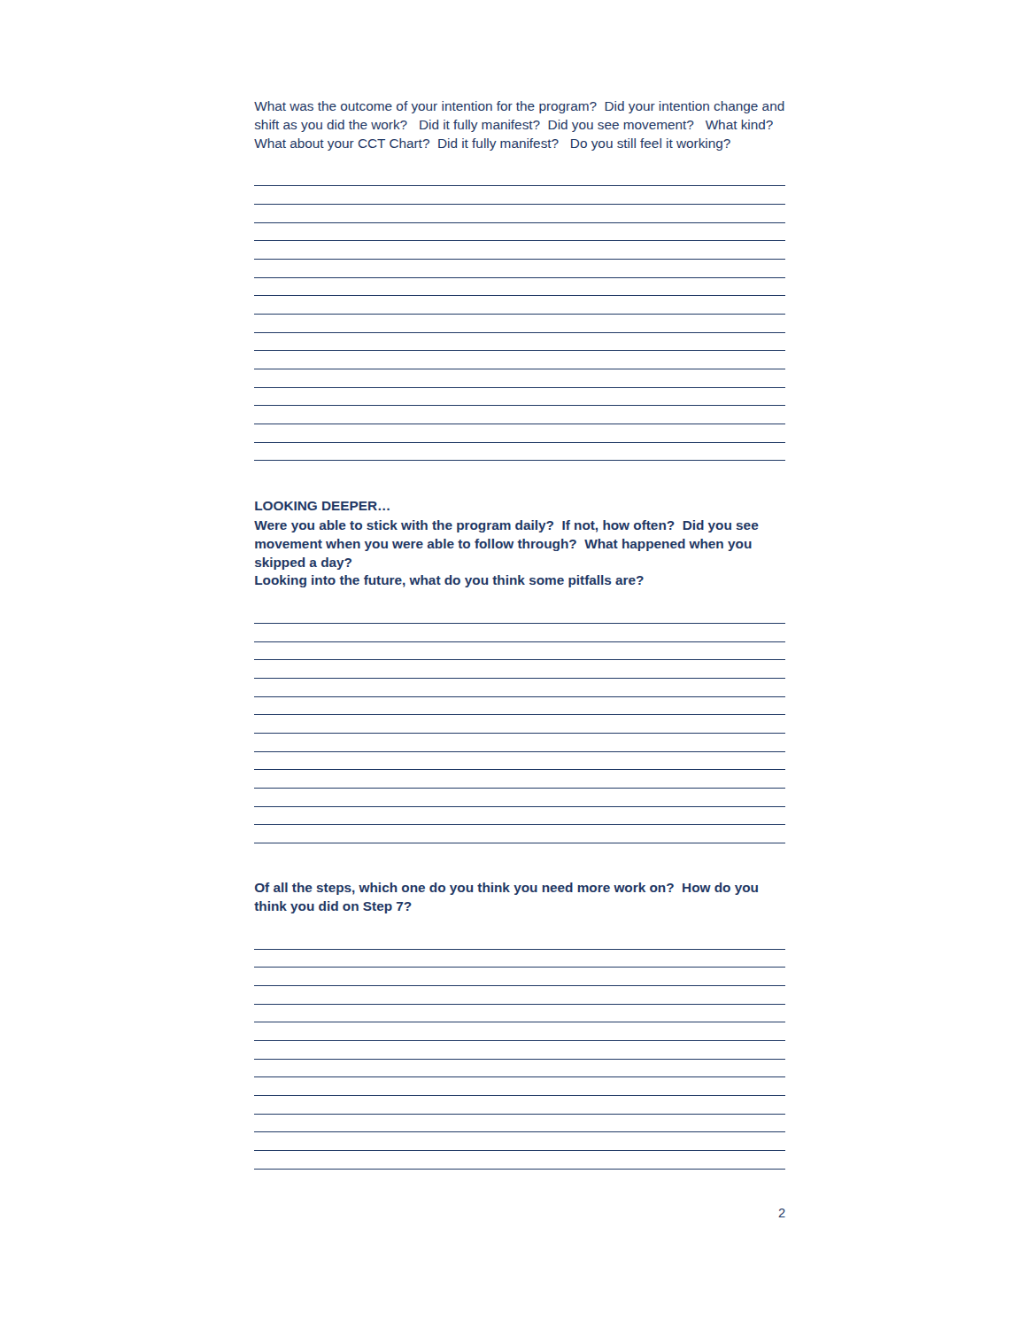What was the outcome of your intention for the program? Did your intention change and shift as you did the work? Did it fully manifest? Did you see movement? What kind?
What about your CCT Chart? Did it fully manifest? Do you still feel it working?
LOOKING DEEPER…
Were you able to stick with the program daily? If not, how often? Did you see movement when you were able to follow through? What happened when you skipped a day?
Looking into the future, what do you think some pitfalls are?
Of all the steps, which one do you think you need more work on? How do you think you did on Step 7?
2